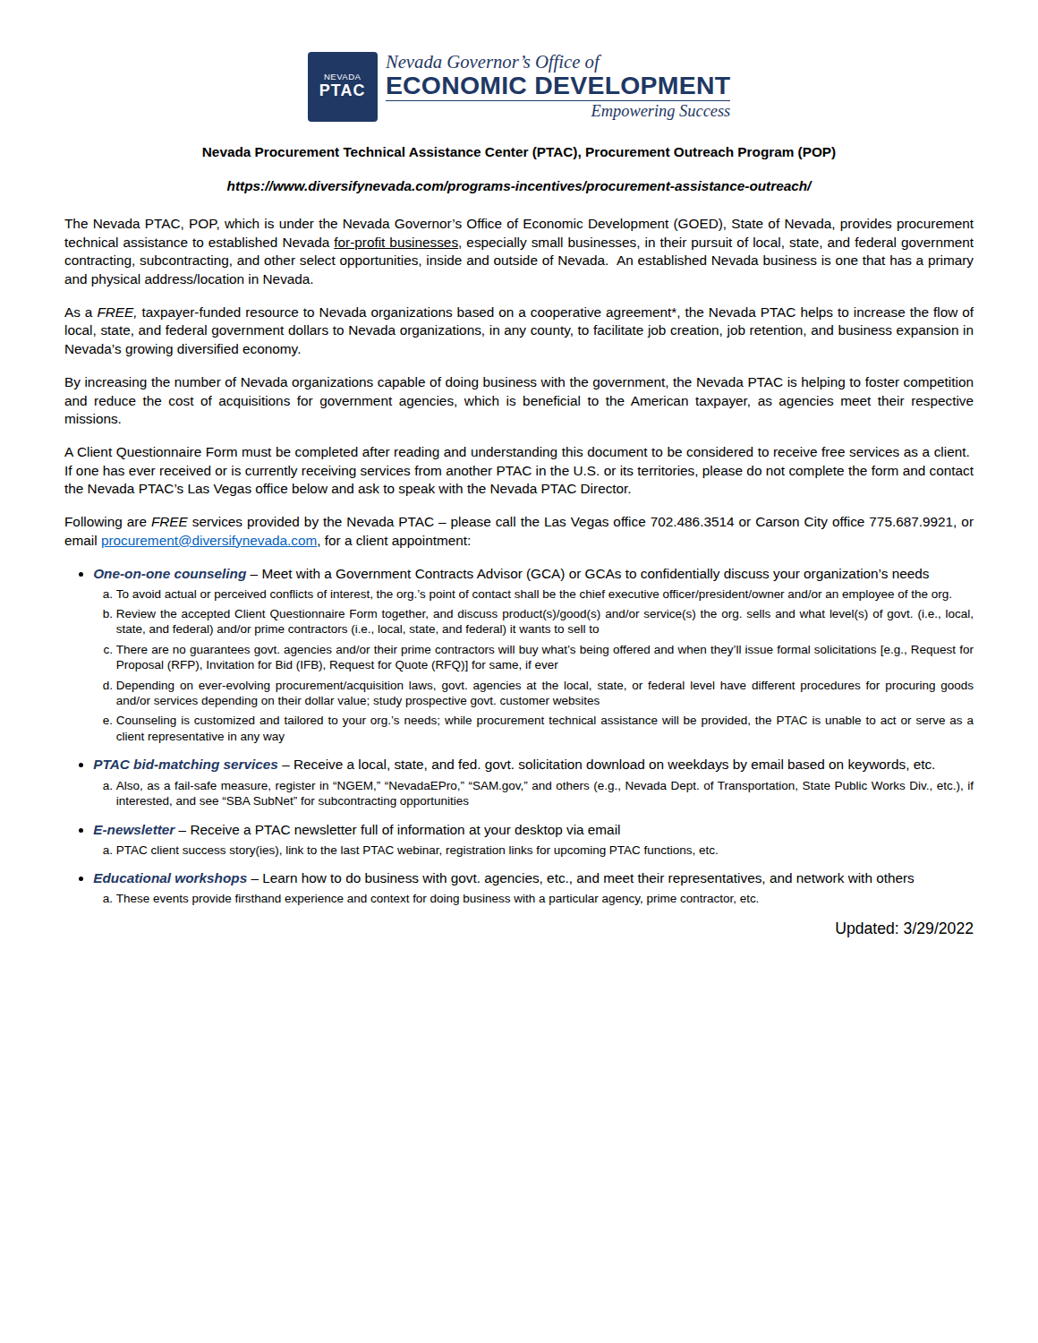NEVADA PTAC
Nevada Governor’s Office of
ECONOMIC DEVELOPMENT
Empowering Success
Nevada Procurement Technical Assistance Center (PTAC), Procurement Outreach Program (POP)
https://www.diversifynevada.com/programs-incentives/procurement-assistance-outreach/
The Nevada PTAC, POP, which is under the Nevada Governor’s Office of Economic Development (GOED), State of Nevada, provides procurement technical assistance to established Nevada for-profit businesses, especially small businesses, in their pursuit of local, state, and federal government contracting, subcontracting, and other select opportunities, inside and outside of Nevada. An established Nevada business is one that has a primary and physical address/location in Nevada.
As a FREE, taxpayer-funded resource to Nevada organizations based on a cooperative agreement*, the Nevada PTAC helps to increase the flow of local, state, and federal government dollars to Nevada organizations, in any county, to facilitate job creation, job retention, and business expansion in Nevada’s growing diversified economy.
By increasing the number of Nevada organizations capable of doing business with the government, the Nevada PTAC is helping to foster competition and reduce the cost of acquisitions for government agencies, which is beneficial to the American taxpayer, as agencies meet their respective missions.
A Client Questionnaire Form must be completed after reading and understanding this document to be considered to receive free services as a client. If one has ever received or is currently receiving services from another PTAC in the U.S. or its territories, please do not complete the form and contact the Nevada PTAC’s Las Vegas office below and ask to speak with the Nevada PTAC Director.
Following are FREE services provided by the Nevada PTAC – please call the Las Vegas office 702.486.3514 or Carson City office 775.687.9921, or email procurement@diversifynevada.com, for a client appointment:
One-on-one counseling – Meet with a Government Contracts Advisor (GCA) or GCAs to confidentially discuss your organization’s needs
To avoid actual or perceived conflicts of interest, the org.’s point of contact shall be the chief executive officer/president/owner and/or an employee of the org.
Review the accepted Client Questionnaire Form together, and discuss product(s)/good(s) and/or service(s) the org. sells and what level(s) of govt. (i.e., local, state, and federal) and/or prime contractors (i.e., local, state, and federal) it wants to sell to
There are no guarantees govt. agencies and/or their prime contractors will buy what’s being offered and when they’ll issue formal solicitations [e.g., Request for Proposal (RFP), Invitation for Bid (IFB), Request for Quote (RFQ)] for same, if ever
Depending on ever-evolving procurement/acquisition laws, govt. agencies at the local, state, or federal level have different procedures for procuring goods and/or services depending on their dollar value; study prospective govt. customer websites
Counseling is customized and tailored to your org.’s needs; while procurement technical assistance will be provided, the PTAC is unable to act or serve as a client representative in any way
PTAC bid-matching services – Receive a local, state, and fed. govt. solicitation download on weekdays by email based on keywords, etc.
Also, as a fail-safe measure, register in “NGEM,” “NevadaEPro,” “SAM.gov,” and others (e.g., Nevada Dept. of Transportation, State Public Works Div., etc.), if interested, and see “SBA SubNet” for subcontracting opportunities
E-newsletter – Receive a PTAC newsletter full of information at your desktop via email
PTAC client success story(ies), link to the last PTAC webinar, registration links for upcoming PTAC functions, etc.
Educational workshops – Learn how to do business with govt. agencies, etc., and meet their representatives, and network with others
These events provide firsthand experience and context for doing business with a particular agency, prime contractor, etc.
Updated: 3/29/2022